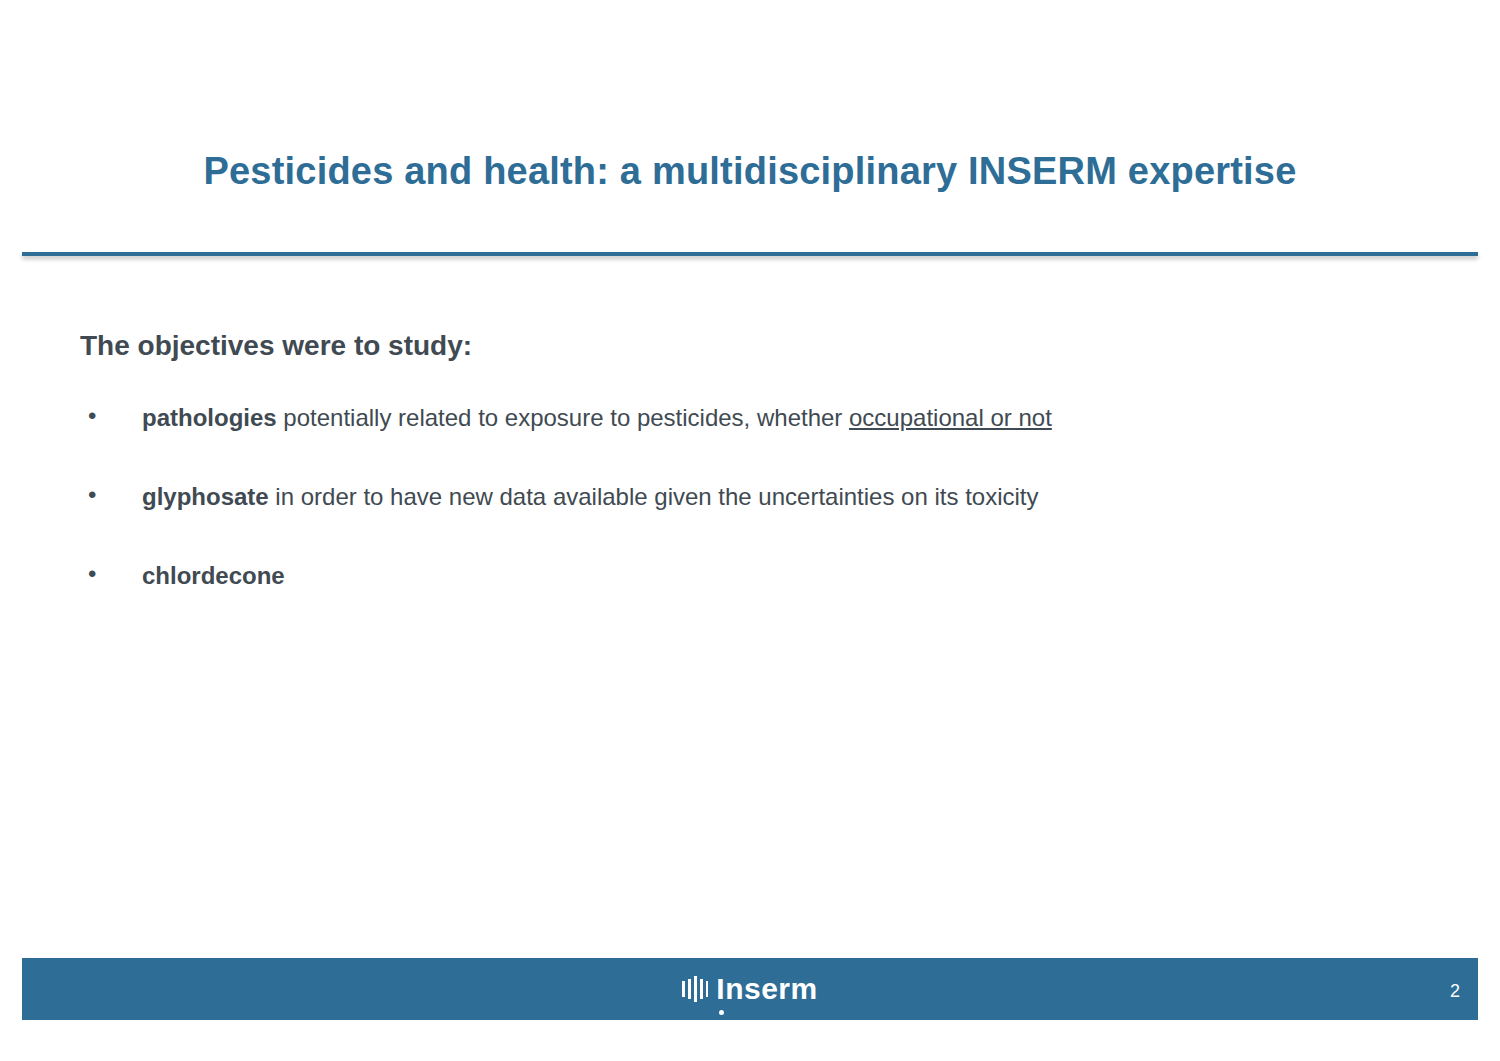Pesticides and health: a multidisciplinary INSERM expertise
The objectives were to study:
pathologies potentially related to exposure to pesticides, whether occupational or not
glyphosate in order to have new data available given the uncertainties on its toxicity
chlordecone
Inserm
2